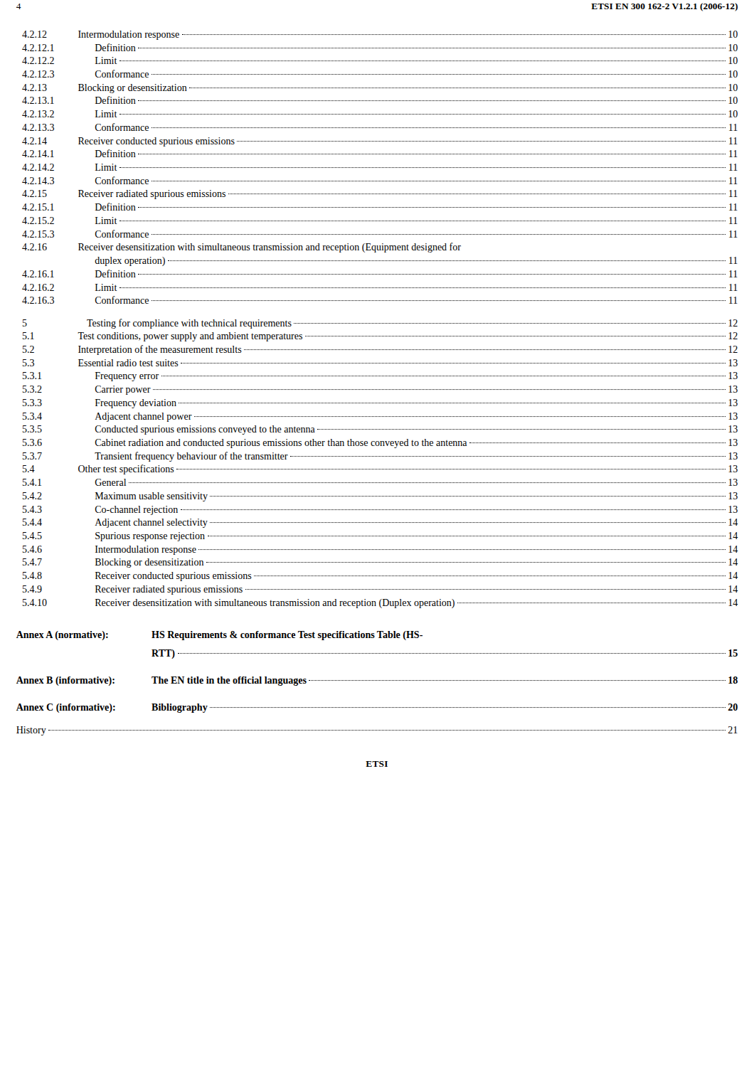4 ETSI EN 300 162-2 V1.2.1 (2006-12)
4.2.12 Intermodulation response 10
4.2.12.1 Definition 10
4.2.12.2 Limit 10
4.2.12.3 Conformance 10
4.2.13 Blocking or desensitization 10
4.2.13.1 Definition 10
4.2.13.2 Limit 10
4.2.13.3 Conformance 11
4.2.14 Receiver conducted spurious emissions 11
4.2.14.1 Definition 11
4.2.14.2 Limit 11
4.2.14.3 Conformance 11
4.2.15 Receiver radiated spurious emissions 11
4.2.15.1 Definition 11
4.2.15.2 Limit 11
4.2.15.3 Conformance 11
4.2.16 Receiver desensitization with simultaneous transmission and reception (Equipment designed for
4.2.16 duplex operation) 11
4.2.16.1 Definition 11
4.2.16.2 Limit 11
4.2.16.3 Conformance 11
5 Testing for compliance with technical requirements 12
5.1 Test conditions, power supply and ambient temperatures 12
5.2 Interpretation of the measurement results 12
5.3 Essential radio test suites 13
5.3.1 Frequency error 13
5.3.2 Carrier power 13
5.3.3 Frequency deviation 13
5.3.4 Adjacent channel power 13
5.3.5 Conducted spurious emissions conveyed to the antenna 13
5.3.6 Cabinet radiation and conducted spurious emissions other than those conveyed to the antenna 13
5.3.7 Transient frequency behaviour of the transmitter 13
5.4 Other test specifications 13
5.4.1 General 13
5.4.2 Maximum usable sensitivity 13
5.4.3 Co-channel rejection 13
5.4.4 Adjacent channel selectivity 14
5.4.5 Spurious response rejection 14
5.4.6 Intermodulation response 14
5.4.7 Blocking or desensitization 14
5.4.8 Receiver conducted spurious emissions 14
5.4.9 Receiver radiated spurious emissions 14
5.4.10 Receiver desensitization with simultaneous transmission and reception (Duplex operation) 14
Annex A (normative): HS Requirements & conformance Test specifications Table (HS-
Annex A (normative): RTT) 15
Annex B (informative): The EN title in the official languages 18
Annex C (informative): Bibliography 20
History 21
ETSI